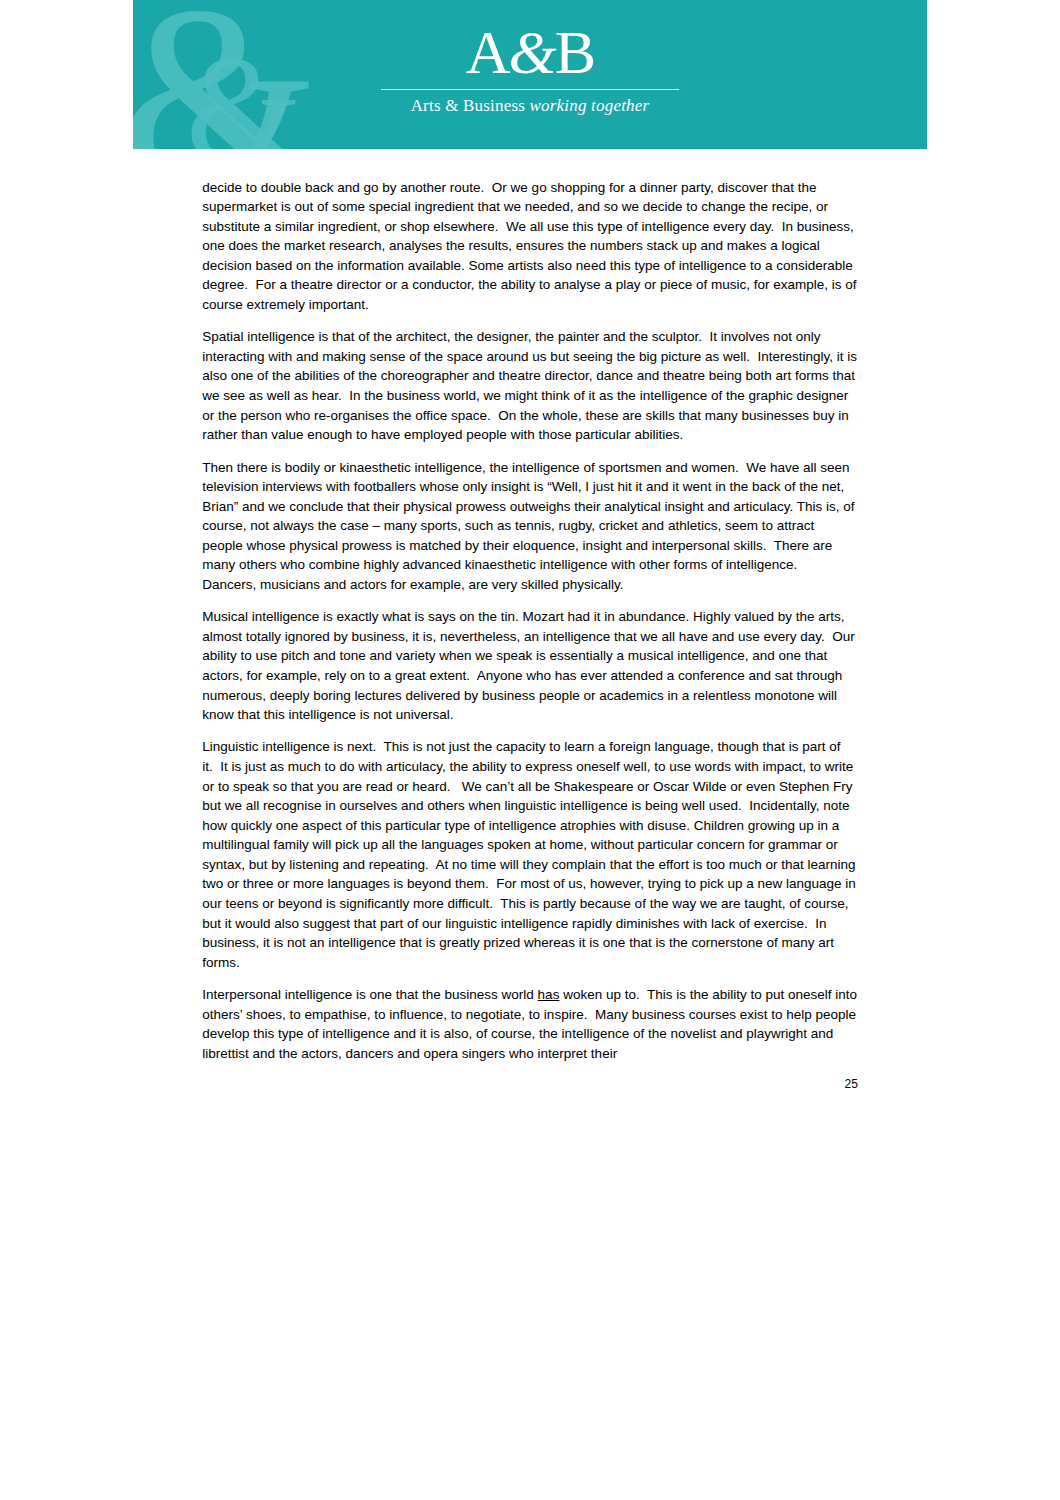&
&
A&B
Arts & Business working together
decide to double back and go by another route. Or we go shopping for a dinner party, discover that the supermarket is out of some special ingredient that we needed, and so we decide to change the recipe, or substitute a similar ingredient, or shop elsewhere. We all use this type of intelligence every day. In business, one does the market research, analyses the results, ensures the numbers stack up and makes a logical decision based on the information available. Some artists also need this type of intelligence to a considerable degree. For a theatre director or a conductor, the ability to analyse a play or piece of music, for example, is of course extremely important.
Spatial intelligence is that of the architect, the designer, the painter and the sculptor. It involves not only interacting with and making sense of the space around us but seeing the big picture as well. Interestingly, it is also one of the abilities of the choreographer and theatre director, dance and theatre being both art forms that we see as well as hear. In the business world, we might think of it as the intelligence of the graphic designer or the person who re-organises the office space. On the whole, these are skills that many businesses buy in rather than value enough to have employed people with those particular abilities.
Then there is bodily or kinaesthetic intelligence, the intelligence of sportsmen and women. We have all seen television interviews with footballers whose only insight is “Well, I just hit it and it went in the back of the net, Brian” and we conclude that their physical prowess outweighs their analytical insight and articulacy. This is, of course, not always the case – many sports, such as tennis, rugby, cricket and athletics, seem to attract people whose physical prowess is matched by their eloquence, insight and interpersonal skills. There are many others who combine highly advanced kinaesthetic intelligence with other forms of intelligence. Dancers, musicians and actors for example, are very skilled physically.
Musical intelligence is exactly what is says on the tin. Mozart had it in abundance. Highly valued by the arts, almost totally ignored by business, it is, nevertheless, an intelligence that we all have and use every day. Our ability to use pitch and tone and variety when we speak is essentially a musical intelligence, and one that actors, for example, rely on to a great extent. Anyone who has ever attended a conference and sat through numerous, deeply boring lectures delivered by business people or academics in a relentless monotone will know that this intelligence is not universal.
Linguistic intelligence is next. This is not just the capacity to learn a foreign language, though that is part of it. It is just as much to do with articulacy, the ability to express oneself well, to use words with impact, to write or to speak so that you are read or heard. We can’t all be Shakespeare or Oscar Wilde or even Stephen Fry but we all recognise in ourselves and others when linguistic intelligence is being well used. Incidentally, note how quickly one aspect of this particular type of intelligence atrophies with disuse. Children growing up in a multilingual family will pick up all the languages spoken at home, without particular concern for grammar or syntax, but by listening and repeating. At no time will they complain that the effort is too much or that learning two or three or more languages is beyond them. For most of us, however, trying to pick up a new language in our teens or beyond is significantly more difficult. This is partly because of the way we are taught, of course, but it would also suggest that part of our linguistic intelligence rapidly diminishes with lack of exercise. In business, it is not an intelligence that is greatly prized whereas it is one that is the cornerstone of many art forms.
Interpersonal intelligence is one that the business world has woken up to. This is the ability to put oneself into others’ shoes, to empathise, to influence, to negotiate, to inspire. Many business courses exist to help people develop this type of intelligence and it is also, of course, the intelligence of the novelist and playwright and librettist and the actors, dancers and opera singers who interpret their
25